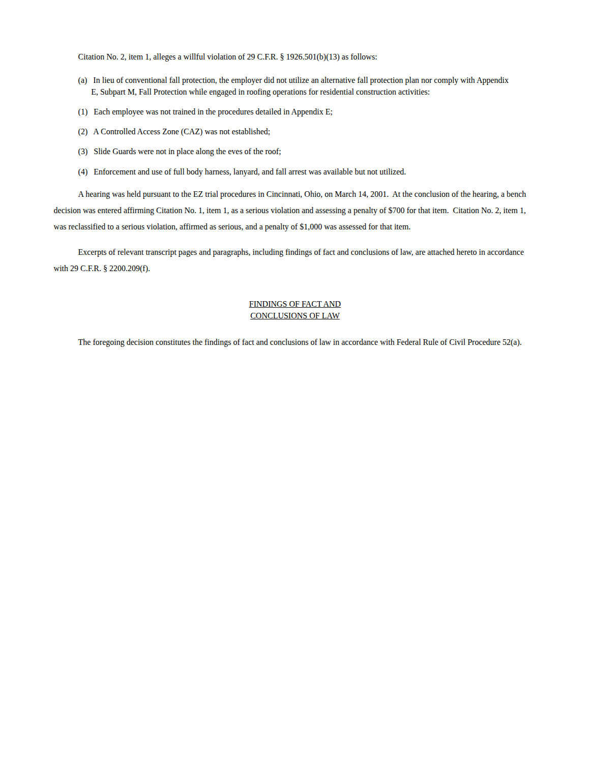Citation No. 2, item 1, alleges a willful violation of 29 C.F.R. § 1926.501(b)(13) as follows:
(a) In lieu of conventional fall protection, the employer did not utilize an alternative fall protection plan nor comply with Appendix E, Subpart M, Fall Protection while engaged in roofing operations for residential construction activities:
(1) Each employee was not trained in the procedures detailed in Appendix E;
(2) A Controlled Access Zone (CAZ) was not established;
(3) Slide Guards were not in place along the eves of the roof;
(4) Enforcement and use of full body harness, lanyard, and fall arrest was available but not utilized.
A hearing was held pursuant to the EZ trial procedures in Cincinnati, Ohio, on March 14, 2001. At the conclusion of the hearing, a bench decision was entered affirming Citation No. 1, item 1, as a serious violation and assessing a penalty of $700 for that item. Citation No. 2, item 1, was reclassified to a serious violation, affirmed as serious, and a penalty of $1,000 was assessed for that item.
Excerpts of relevant transcript pages and paragraphs, including findings of fact and conclusions of law, are attached hereto in accordance with 29 C.F.R. § 2200.209(f).
FINDINGS OF FACT AND CONCLUSIONS OF LAW
The foregoing decision constitutes the findings of fact and conclusions of law in accordance with Federal Rule of Civil Procedure 52(a).